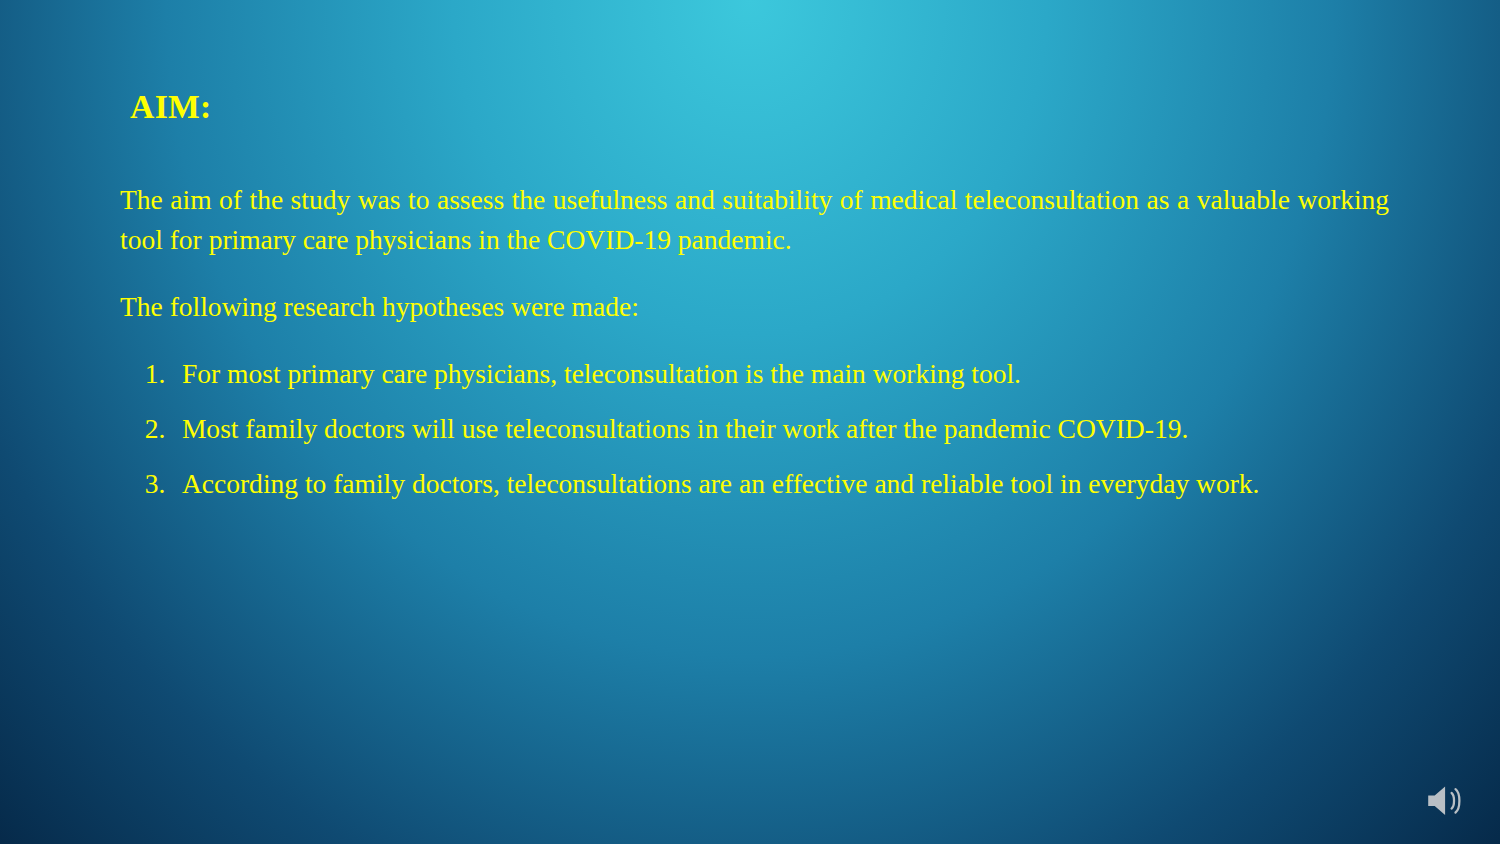AIM:
The aim of the study was to assess the usefulness and suitability of medical teleconsultation as a valuable working tool for primary care physicians in the COVID-19 pandemic.
The following research hypotheses were made:
For most primary care physicians, teleconsultation is the main working tool.
Most family doctors will use teleconsultations in their work after the pandemic COVID-19.
According to family doctors, teleconsultations are an effective and reliable tool in everyday work.